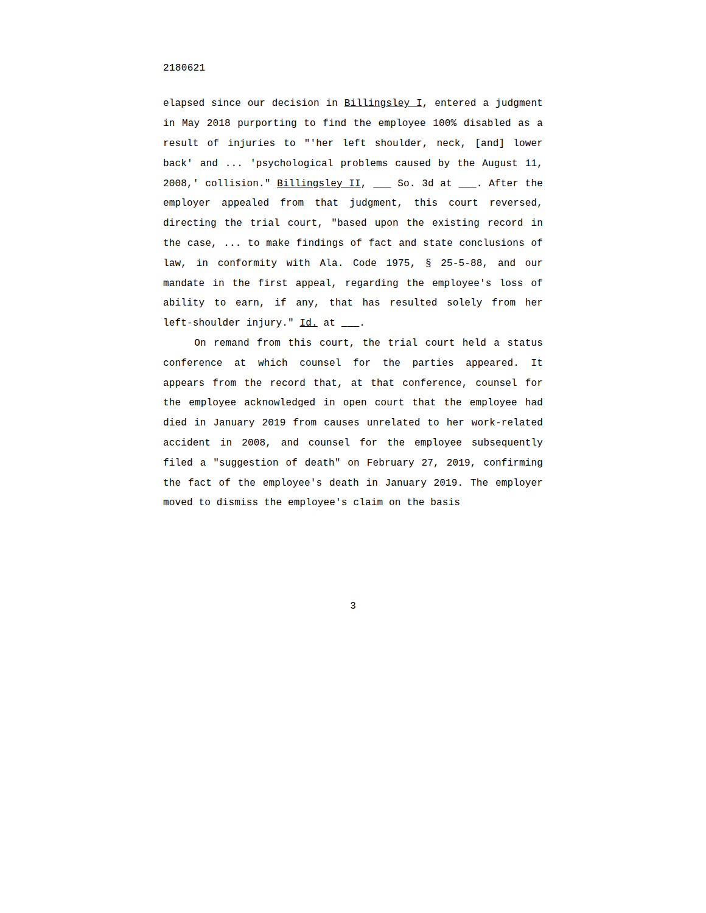2180621
elapsed since our decision in Billingsley I, entered a judgment in May 2018 purporting to find the employee 100% disabled as a result of injuries to "'her left shoulder, neck, [and] lower back' and ... 'psychological problems caused by the August 11, 2008,' collision." Billingsley II, ___ So. 3d at ___. After the employer appealed from that judgment, this court reversed, directing the trial court, "based upon the existing record in the case, ... to make findings of fact and state conclusions of law, in conformity with Ala. Code 1975, § 25-5-88, and our mandate in the first appeal, regarding the employee's loss of ability to earn, if any, that has resulted solely from her left-shoulder injury." Id. at ___.
On remand from this court, the trial court held a status conference at which counsel for the parties appeared. It appears from the record that, at that conference, counsel for the employee acknowledged in open court that the employee had died in January 2019 from causes unrelated to her work-related accident in 2008, and counsel for the employee subsequently filed a "suggestion of death" on February 27, 2019, confirming the fact of the employee's death in January 2019. The employer moved to dismiss the employee's claim on the basis
3